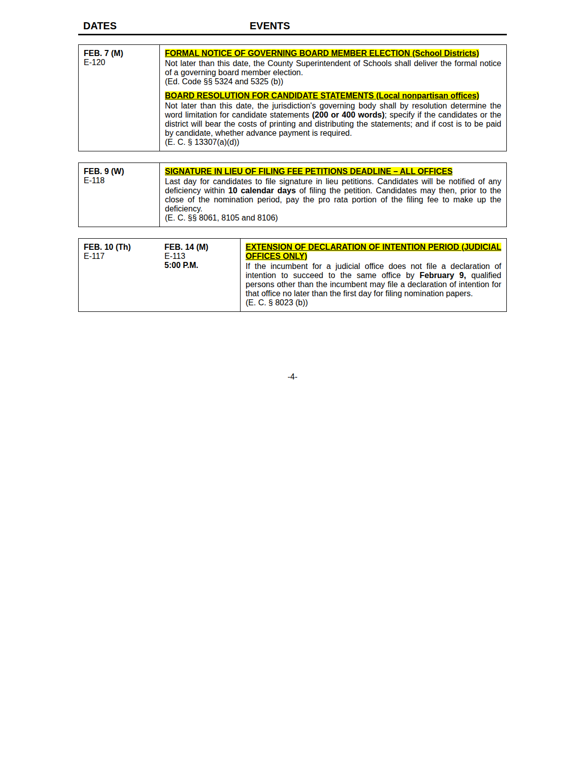DATES
EVENTS
| FEB. 7 (M) E-120 | FORMAL NOTICE OF GOVERNING BOARD MEMBER ELECTION (School Districts) Not later than this date, the County Superintendent of Schools shall deliver the formal notice of a governing board member election. (Ed. Code §§ 5324 and 5325 (b)) BOARD RESOLUTION FOR CANDIDATE STATEMENTS (Local nonpartisan offices) Not later than this date, the jurisdiction's governing body shall by resolution determine the word limitation for candidate statements (200 or 400 words) ; specify if the candidates or the district will bear the costs of printing and distributing the statements; and if cost is to be paid by candidate, whether advance payment is required. (E. C. § 13307(a)(d)) |
| FEB. 9 (W) E-118 | SIGNATURE IN LIEU OF FILING FEE PETITIONS DEADLINE – ALL OFFICES Last day for candidates to file signature in lieu petitions. Candidates will be notified of any deficiency within 10 calendar days of filing the petition. Candidates may then, prior to the close of the nomination period, pay the pro rata portion of the filing fee to make up the deficiency. (E. C. §§ 8061, 8105 and 8106) |
| FEB. 10 (Th) E-117 | FEB. 14 (M) E-113 5:00 P.M . | EXTENSION OF DECLARATION OF INTENTION PERIOD (JUDICIAL OFFICES ONLY) If the incumbent for a judicial office does not file a declaration of intention to succeed to the same office by February 9, qualified persons other than the incumbent may file a declaration of intention for that office no later than the first day for filing nomination papers. (E. C. § 8023 (b)) |
-4-